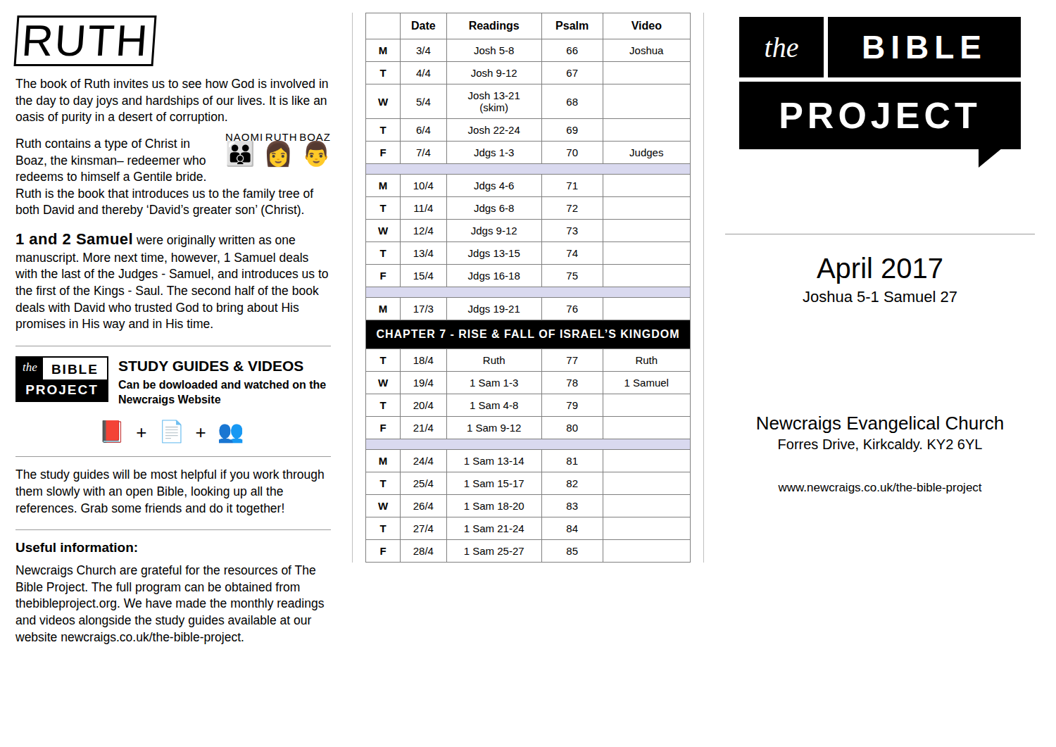RUTH
The book of Ruth invites us to see how God is involved in the day to day joys and hardships of our lives. It is like an oasis of purity in a desert of corruption.
NAOMI RUTH BOAZ
👪👩👨
Ruth contains a type of Christ in Boaz, the kinsman– redeemer who redeems to himself a Gentile bride. Ruth is the book that introduces us to the family tree of both David and thereby ‘David’s greater son’ (Christ).
1 and 2 Samuel were originally written as one manuscript. More next time, however, 1 Samuel deals with the last of the Judges - Samuel, and introduces us to the first of the Kings - Saul. The second half of the book deals with David who trusted God to bring about His promises in His way and in His time.
the
BIBLE
PROJECT
STUDY GUIDES & VIDEOS
Can be dowloaded and watched on the Newcraigs Website
📕+📄+👥
The study guides will be most helpful if you work through them slowly with an open Bible, looking up all the references. Grab some friends and do it together!
Useful information:
Newcraigs Church are grateful for the resources of The Bible Project. The full program can be obtained from thebibleproject.org. We have made the monthly readings and videos alongside the study guides available at our website newcraigs.co.uk/the-bible-project.
| | Date | Readings | Psalm | Video |
| --- | --- | --- | --- | --- |
| M | 3/4 | Josh 5-8 | 66 | Joshua |
| T | 4/4 | Josh 9-12 | 67 | |
| W | 5/4 | Josh 13-21 (skim) | 68 | |
| T | 6/4 | Josh 22-24 | 69 | |
| F | 7/4 | Jdgs 1-3 | 70 | Judges |
| M | 10/4 | Jdgs 4-6 | 71 | |
| T | 11/4 | Jdgs 6-8 | 72 | |
| W | 12/4 | Jdgs 9-12 | 73 | |
| T | 13/4 | Jdgs 13-15 | 74 | |
| F | 15/4 | Jdgs 16-18 | 75 | |
| M | 17/3 | Jdgs 19-21 | 76 | |
| CHAPTER 7 - RISE & FALL OF ISRAEL’S KINGDOM |
| T | 18/4 | Ruth | 77 | Ruth |
| W | 19/4 | 1 Sam 1-3 | 78 | 1 Samuel |
| T | 20/4 | 1 Sam 4-8 | 79 | |
| F | 21/4 | 1 Sam 9-12 | 80 | |
| M | 24/4 | 1 Sam 13-14 | 81 | |
| T | 25/4 | 1 Sam 15-17 | 82 | |
| W | 26/4 | 1 Sam 18-20 | 83 | |
| T | 27/4 | 1 Sam 21-24 | 84 | |
| F | 28/4 | 1 Sam 25-27 | 85 | |
the
BIBLE
PROJECT
April 2017
Joshua 5-1 Samuel 27
Newcraigs Evangelical Church
Forres Drive, Kirkcaldy. KY2 6YL
www.newcraigs.co.uk/the-bible-project